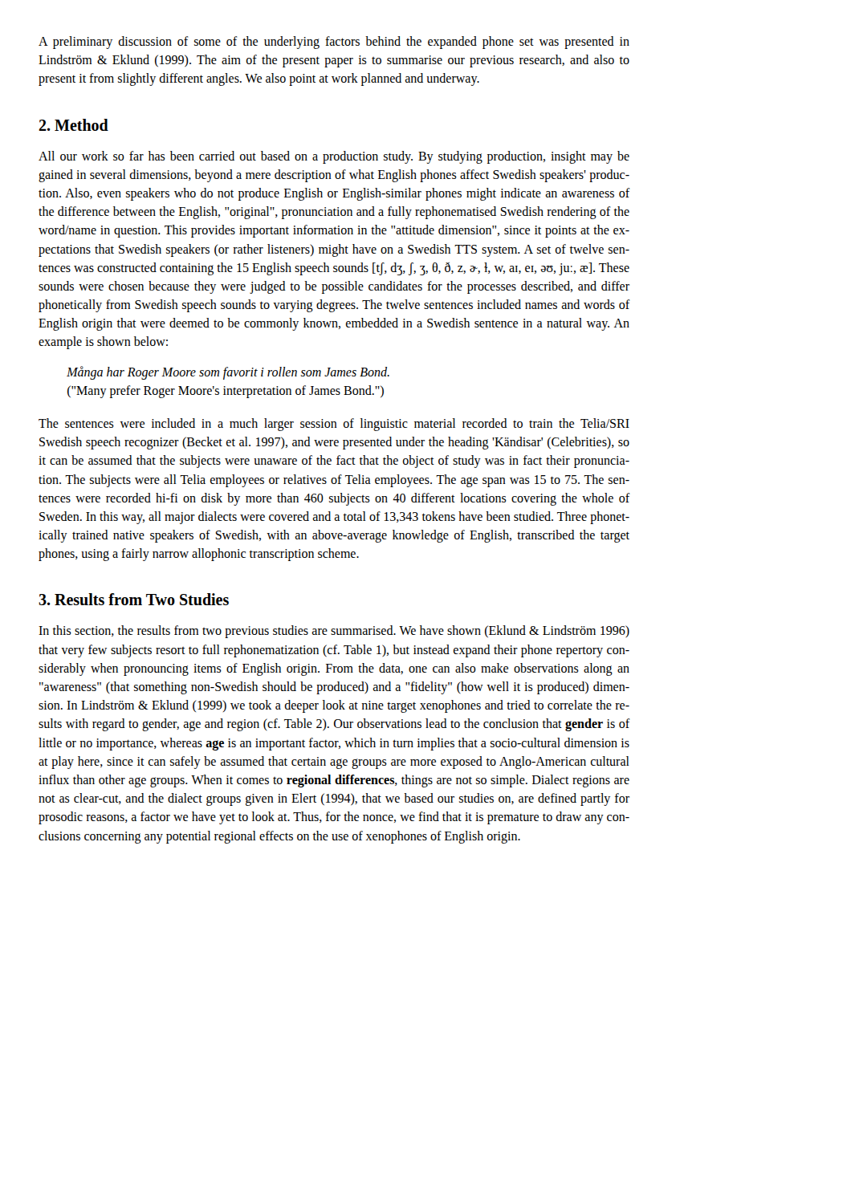A preliminary discussion of some of the underlying factors behind the expanded phone set was presented in Lindström & Eklund (1999). The aim of the present paper is to summarise our previous research, and also to present it from slightly different angles. We also point at work planned and underway.
2. Method
All our work so far has been carried out based on a production study. By studying production, insight may be gained in several dimensions, beyond a mere description of what English phones affect Swedish speakers' production. Also, even speakers who do not produce English or English-similar phones might indicate an awareness of the difference between the English, "original", pronunciation and a fully rephonematised Swedish rendering of the word/name in question. This provides important information in the "attitude dimension", since it points at the expectations that Swedish speakers (or rather listeners) might have on a Swedish TTS system. A set of twelve sentences was constructed containing the 15 English speech sounds [tʃ, dʒ, ʃ, ʒ, θ, ð, z, ɚ, ɫ, w, aɪ, eɪ, əʊ, juː, æ]. These sounds were chosen because they were judged to be possible candidates for the processes described, and differ phonetically from Swedish speech sounds to varying degrees. The twelve sentences included names and words of English origin that were deemed to be commonly known, embedded in a Swedish sentence in a natural way. An example is shown below:
Många har Roger Moore som favorit i rollen som James Bond. ("Many prefer Roger Moore's interpretation of James Bond.")
The sentences were included in a much larger session of linguistic material recorded to train the Telia/SRI Swedish speech recognizer (Becket et al. 1997), and were presented under the heading 'Kändisar' (Celebrities), so it can be assumed that the subjects were unaware of the fact that the object of study was in fact their pronunciation. The subjects were all Telia employees or relatives of Telia employees. The age span was 15 to 75. The sentences were recorded hi-fi on disk by more than 460 subjects on 40 different locations covering the whole of Sweden. In this way, all major dialects were covered and a total of 13,343 tokens have been studied. Three phonetically trained native speakers of Swedish, with an above-average knowledge of English, transcribed the target phones, using a fairly narrow allophonic transcription scheme.
3. Results from Two Studies
In this section, the results from two previous studies are summarised. We have shown (Eklund & Lindström 1996) that very few subjects resort to full rephonematization (cf. Table 1), but instead expand their phone repertory considerably when pronouncing items of English origin. From the data, one can also make observations along an "awareness" (that something non-Swedish should be produced) and a "fidelity" (how well it is produced) dimension. In Lindström & Eklund (1999) we took a deeper look at nine target xenophones and tried to correlate the results with regard to gender, age and region (cf. Table 2). Our observations lead to the conclusion that gender is of little or no importance, whereas age is an important factor, which in turn implies that a socio-cultural dimension is at play here, since it can safely be assumed that certain age groups are more exposed to Anglo-American cultural influx than other age groups. When it comes to regional differences, things are not so simple. Dialect regions are not as clear-cut, and the dialect groups given in Elert (1994), that we based our studies on, are defined partly for prosodic reasons, a factor we have yet to look at. Thus, for the nonce, we find that it is premature to draw any conclusions concerning any potential regional effects on the use of xenophones of English origin.